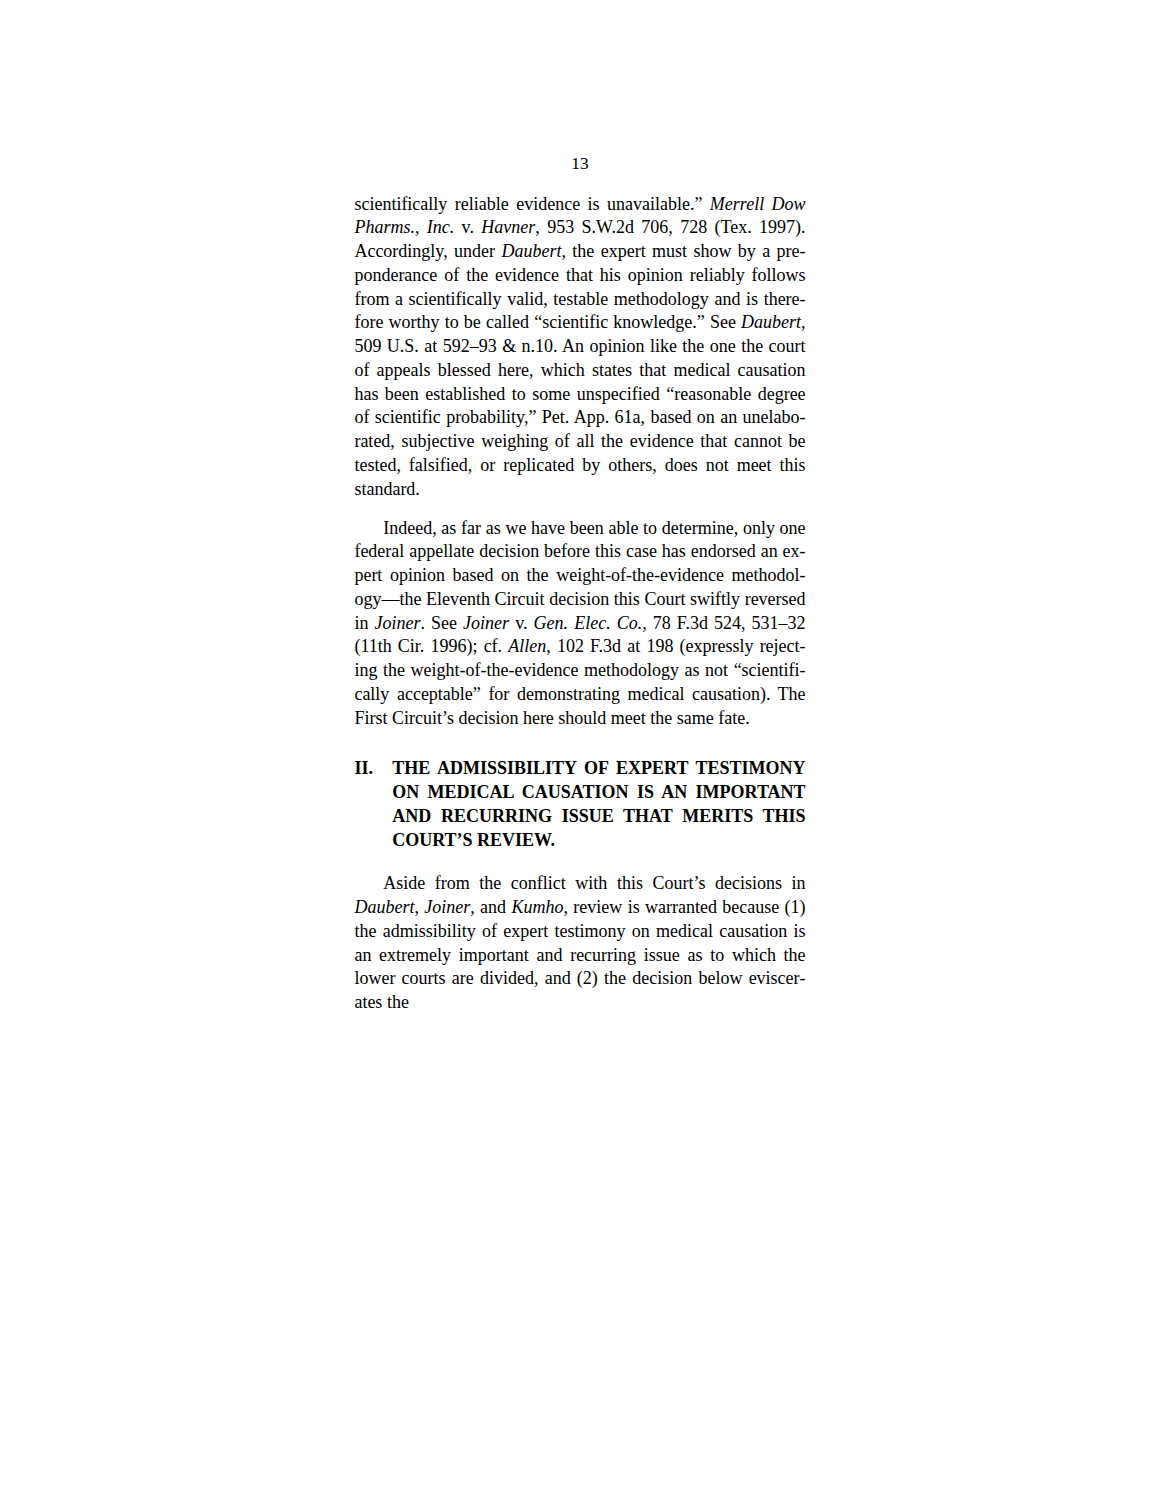13
scientifically reliable evidence is unavailable.” Merrell Dow Pharms., Inc. v. Havner, 953 S.W.2d 706, 728 (Tex. 1997). Accordingly, under Daubert, the expert must show by a preponderance of the evidence that his opinion reliably follows from a scientifically valid, testable methodology and is therefore worthy to be called “scientific knowledge.” See Daubert, 509 U.S. at 592–93 & n.10. An opinion like the one the court of appeals blessed here, which states that medical causation has been established to some unspecified “reasonable degree of scientific probability,” Pet. App. 61a, based on an unelaborated, subjective weighing of all the evidence that cannot be tested, falsified, or replicated by others, does not meet this standard.
Indeed, as far as we have been able to determine, only one federal appellate decision before this case has endorsed an expert opinion based on the weight-of-the-evidence methodology—the Eleventh Circuit decision this Court swiftly reversed in Joiner. See Joiner v. Gen. Elec. Co., 78 F.3d 524, 531–32 (11th Cir. 1996); cf. Allen, 102 F.3d at 198 (expressly rejecting the weight-of-the-evidence methodology as not “scientifically acceptable” for demonstrating medical causation). The First Circuit’s decision here should meet the same fate.
II. THE ADMISSIBILITY OF EXPERT TESTI­MONY ON MEDICAL CAUSATION IS AN IMPORTANT AND RECURRING ISSUE THAT MERITS THIS COURT’S REVIEW.
Aside from the conflict with this Court’s decisions in Daubert, Joiner, and Kumho, review is warranted because (1) the admissibility of expert testimony on medical causation is an extremely important and recurring issue as to which the lower courts are divided, and (2) the decision below eviscerates the